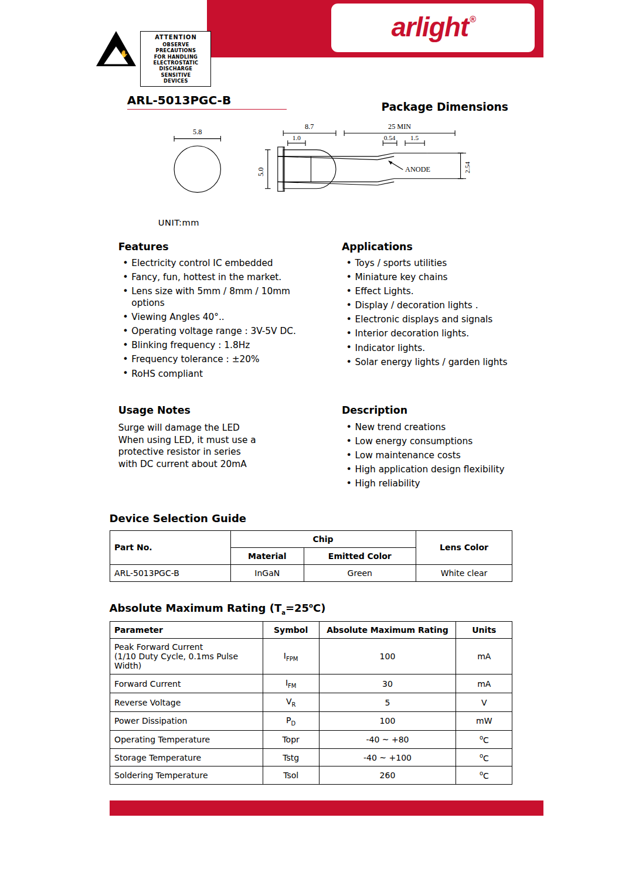arlight®
✋
ATTENTION OBSERVE PRECAUTIONS
FOR HANDLING
ELECTROSTATIC
DISCHARGE
SENSITIVE
DEVICES
ARL-5013PGC-B
Package Dimensions
5.8 5.0 8.7 25 MIN 1.0 0.54 1.5 2.54 ANODE
UNIT:mm
Features
Electricity control IC embedded
Fancy, fun, hottest in the market.
Lens size with 5mm / 8mm / 10mm options
Viewing Angles 40°..
Operating voltage range : 3V-5V DC.
Blinking frequency : 1.8Hz
Frequency tolerance : ±20%
RoHS compliant
Applications
Toys / sports utilities
Miniature key chains
Effect Lights.
Display / decoration lights .
Electronic displays and signals
Interior decoration lights.
Indicator lights.
Solar energy lights / garden lights
Usage Notes
Surge will damage the LED
When using LED, it must use a protective resistor in series
with DC current about 20mA
Description
New trend creations
Low energy consumptions
Low maintenance costs
High application design flexibility
High reliability
Device Selection Guide
| Part No. | Chip | Lens Color |
| --- | --- | --- |
| Material | Emitted Color |
| ARL-5013PGC-B | InGaN | Green | White clear |
Absolute Maximum Rating (Ta=25o C)
| Parameter | Symbol | Absolute Maximum Rating | Units |
| --- | --- | --- | --- |
| Peak Forward Current (1/10 Duty Cycle, 0.1ms Pulse Width) | I FPM | 100 | mA |
| Forward Current | I FM | 30 | mA |
| Reverse Voltage | V R | 5 | V |
| Power Dissipation | P D | 100 | mW |
| Operating Temperature | Topr | -40 ~ +80 | o C |
| Storage Temperature | Tstg | -40 ~ +100 | o C |
| Soldering Temperature | Tsol | 260 | o C |